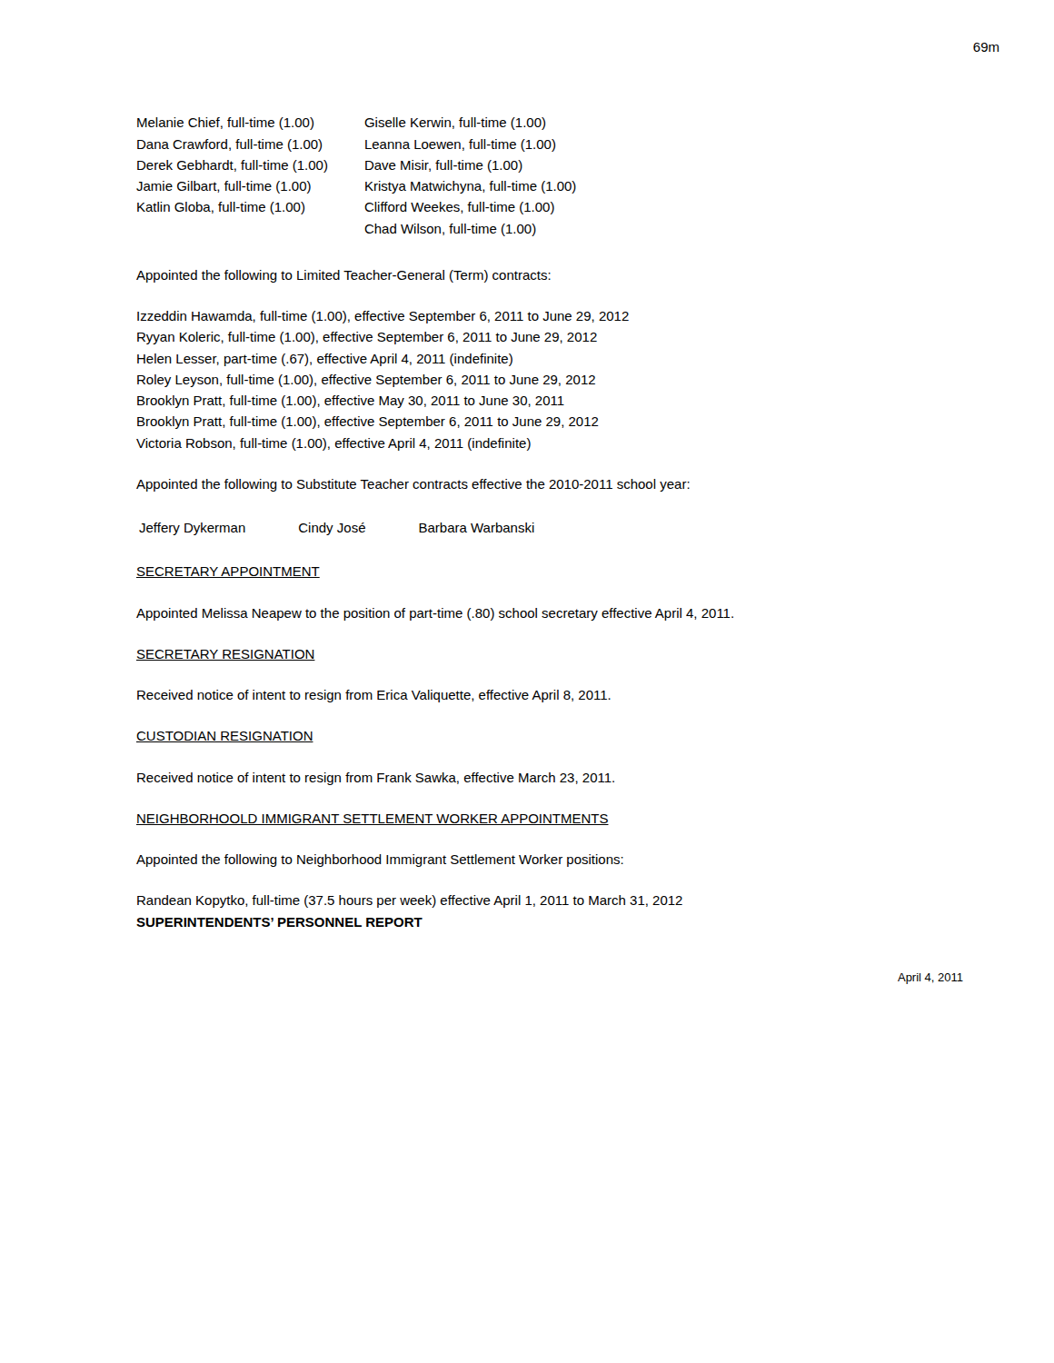69m
| Melanie Chief, full-time (1.00) | Giselle Kerwin, full-time (1.00) |
| Dana Crawford, full-time (1.00) | Leanna Loewen, full-time (1.00) |
| Derek Gebhardt, full-time (1.00) | Dave Misir, full-time (1.00) |
| Jamie Gilbart, full-time (1.00) | Kristya Matwichyna, full-time (1.00) |
| Katlin Globa, full-time (1.00) | Clifford Weekes, full-time (1.00) |
| | Chad Wilson, full-time (1.00) |
Appointed the following to Limited Teacher-General (Term) contracts:
Izzeddin Hawamda, full-time (1.00), effective September 6, 2011 to June 29, 2012
Ryyan Koleric, full-time (1.00), effective September 6, 2011 to June 29, 2012
Helen Lesser, part-time (.67), effective April 4, 2011 (indefinite)
Roley Leyson, full-time (1.00), effective September 6, 2011 to June 29, 2012
Brooklyn Pratt, full-time (1.00), effective May 30, 2011 to June 30, 2011
Brooklyn Pratt, full-time (1.00), effective September 6, 2011 to June 29, 2012
Victoria Robson, full-time (1.00), effective April 4, 2011 (indefinite)
Appointed the following to Substitute Teacher contracts effective the 2010-2011 school year:
| Jeffery Dykerman | Cindy José | Barbara Warbanski |
SECRETARY APPOINTMENT
Appointed Melissa Neapew to the position of part-time (.80) school secretary effective April 4, 2011.
SECRETARY RESIGNATION
Received notice of intent to resign from Erica Valiquette, effective April 8, 2011.
CUSTODIAN RESIGNATION
Received notice of intent to resign from Frank Sawka, effective March 23, 2011.
NEIGHBORHOOLD IMMIGRANT SETTLEMENT WORKER APPOINTMENTS
Appointed the following to Neighborhood Immigrant Settlement Worker positions:
Randean Kopytko, full-time (37.5 hours per week) effective April 1, 2011 to March 31, 2012
SUPERINTENDENTS’ PERSONNEL REPORT
April 4, 2011